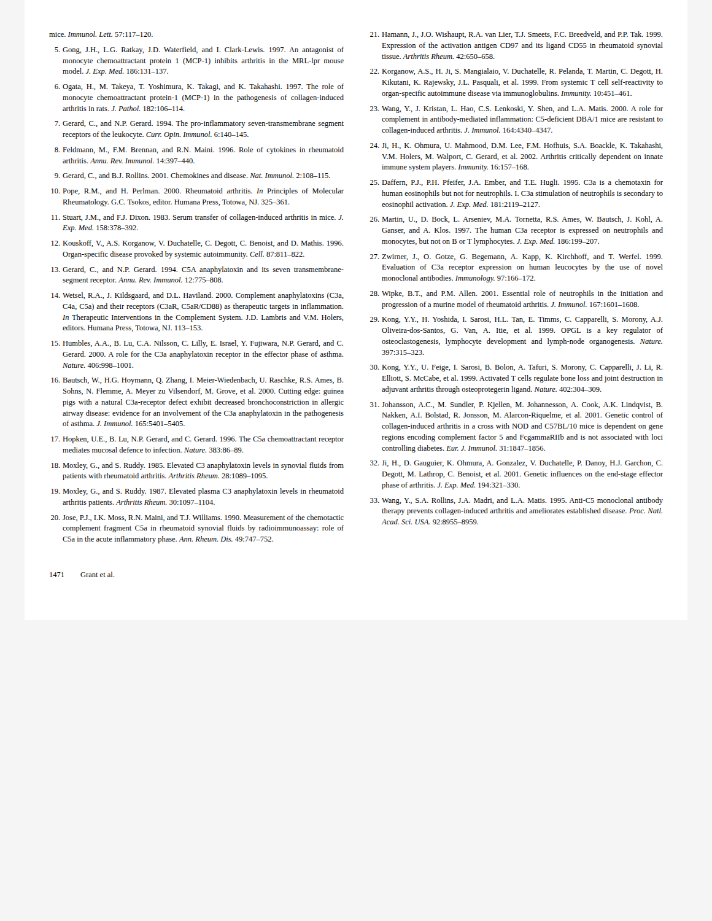mice. Immunol. Lett. 57:117–120.
Gong, J.H., L.G. Ratkay, J.D. Waterfield, and I. Clark-Lewis. 1997. An antagonist of monocyte chemoattractant protein 1 (MCP-1) inhibits arthritis in the MRL-lpr mouse model. J. Exp. Med. 186:131–137.
Ogata, H., M. Takeya, T. Yoshimura, K. Takagi, and K. Takahashi. 1997. The role of monocyte chemoattractant protein-1 (MCP-1) in the pathogenesis of collagen-induced arthritis in rats. J. Pathol. 182:106–114.
Gerard, C., and N.P. Gerard. 1994. The pro-inflammatory seven-transmembrane segment receptors of the leukocyte. Curr. Opin. Immunol. 6:140–145.
Feldmann, M., F.M. Brennan, and R.N. Maini. 1996. Role of cytokines in rheumatoid arthritis. Annu. Rev. Immunol. 14:397–440.
Gerard, C., and B.J. Rollins. 2001. Chemokines and disease. Nat. Immunol. 2:108–115.
Pope, R.M., and H. Perlman. 2000. Rheumatoid arthritis. In Principles of Molecular Rheumatology. G.C. Tsokos, editor. Humana Press, Totowa, NJ. 325–361.
Stuart, J.M., and F.J. Dixon. 1983. Serum transfer of collagen-induced arthritis in mice. J. Exp. Med. 158:378–392.
Kouskoff, V., A.S. Korganow, V. Duchatelle, C. Degott, C. Benoist, and D. Mathis. 1996. Organ-specific disease provoked by systemic autoimmunity. Cell. 87:811–822.
Gerard, C., and N.P. Gerard. 1994. C5A anaphylatoxin and its seven transmembrane-segment receptor. Annu. Rev. Immunol. 12:775–808.
Wetsel, R.A., J. Kildsgaard, and D.L. Haviland. 2000. Complement anaphylatoxins (C3a, C4a, C5a) and their receptors (C3aR, C5aR/CD88) as therapeutic targets in inflammation. In Therapeutic Interventions in the Complement System. J.D. Lambris and V.M. Holers, editors. Humana Press, Totowa, NJ. 113–153.
Humbles, A.A., B. Lu, C.A. Nilsson, C. Lilly, E. Israel, Y. Fujiwara, N.P. Gerard, and C. Gerard. 2000. A role for the C3a anaphylatoxin receptor in the effector phase of asthma. Nature. 406:998–1001.
Bautsch, W., H.G. Hoymann, Q. Zhang, I. Meier-Wiedenbach, U. Raschke, R.S. Ames, B. Sohns, N. Flemme, A. Meyer zu Vilsendorf, M. Grove, et al. 2000. Cutting edge: guinea pigs with a natural C3a-receptor defect exhibit decreased bronchoconstriction in allergic airway disease: evidence for an involvement of the C3a anaphylatoxin in the pathogenesis of asthma. J. Immunol. 165:5401–5405.
Hopken, U.E., B. Lu, N.P. Gerard, and C. Gerard. 1996. The C5a chemoattractant receptor mediates mucosal defence to infection. Nature. 383:86–89.
Moxley, G., and S. Ruddy. 1985. Elevated C3 anaphylatoxin levels in synovial fluids from patients with rheumatoid arthritis. Arthritis Rheum. 28:1089–1095.
Moxley, G., and S. Ruddy. 1987. Elevated plasma C3 anaphylatoxin levels in rheumatoid arthritis patients. Arthritis Rheum. 30:1097–1104.
Jose, P.J., I.K. Moss, R.N. Maini, and T.J. Williams. 1990. Measurement of the chemotactic complement fragment C5a in rheumatoid synovial fluids by radioimmunoassay: role of C5a in the acute inflammatory phase. Ann. Rheum. Dis. 49:747–752.
Hamann, J., J.O. Wishaupt, R.A. van Lier, T.J. Smeets, F.C. Breedveld, and P.P. Tak. 1999. Expression of the activation antigen CD97 and its ligand CD55 in rheumatoid synovial tissue. Arthritis Rheum. 42:650–658.
Korganow, A.S., H. Ji, S. Mangialaio, V. Duchatelle, R. Pelanda, T. Martin, C. Degott, H. Kikutani, K. Rajewsky, J.L. Pasquali, et al. 1999. From systemic T cell self-reactivity to organ-specific autoimmune disease via immunoglobulins. Immunity. 10:451–461.
Wang, Y., J. Kristan, L. Hao, C.S. Lenkoski, Y. Shen, and L.A. Matis. 2000. A role for complement in antibody-mediated inflammation: C5-deficient DBA/1 mice are resistant to collagen-induced arthritis. J. Immunol. 164:4340–4347.
Ji, H., K. Ohmura, U. Mahmood, D.M. Lee, F.M. Hofhuis, S.A. Boackle, K. Takahashi, V.M. Holers, M. Walport, C. Gerard, et al. 2002. Arthritis critically dependent on innate immune system players. Immunity. 16:157–168.
Daffern, P.J., P.H. Pfeifer, J.A. Ember, and T.E. Hugli. 1995. C3a is a chemotaxin for human eosinophils but not for neutrophils. I. C3a stimulation of neutrophils is secondary to eosinophil activation. J. Exp. Med. 181:2119–2127.
Martin, U., D. Bock, L. Arseniev, M.A. Tornetta, R.S. Ames, W. Bautsch, J. Kohl, A. Ganser, and A. Klos. 1997. The human C3a receptor is expressed on neutrophils and monocytes, but not on B or T lymphocytes. J. Exp. Med. 186:199–207.
Zwirner, J., O. Gotze, G. Begemann, A. Kapp, K. Kirchhoff, and T. Werfel. 1999. Evaluation of C3a receptor expression on human leucocytes by the use of novel monoclonal antibodies. Immunology. 97:166–172.
Wipke, B.T., and P.M. Allen. 2001. Essential role of neutrophils in the initiation and progression of a murine model of rheumatoid arthritis. J. Immunol. 167:1601–1608.
Kong, Y.Y., H. Yoshida, I. Sarosi, H.L. Tan, E. Timms, C. Capparelli, S. Morony, A.J. Oliveira-dos-Santos, G. Van, A. Itie, et al. 1999. OPGL is a key regulator of osteoclastogenesis, lymphocyte development and lymph-node organogenesis. Nature. 397:315–323.
Kong, Y.Y., U. Feige, I. Sarosi, B. Bolon, A. Tafuri, S. Morony, C. Capparelli, J. Li, R. Elliott, S. McCabe, et al. 1999. Activated T cells regulate bone loss and joint destruction in adjuvant arthritis through osteoprotegerin ligand. Nature. 402:304–309.
Johansson, A.C., M. Sundler, P. Kjellen, M. Johannesson, A. Cook, A.K. Lindqvist, B. Nakken, A.I. Bolstad, R. Jonsson, M. Alarcon-Riquelme, et al. 2001. Genetic control of collagen-induced arthritis in a cross with NOD and C57BL/10 mice is dependent on gene regions encoding complement factor 5 and FcgammaRIIb and is not associated with loci controlling diabetes. Eur. J. Immunol. 31:1847–1856.
Ji, H., D. Gauguier, K. Ohmura, A. Gonzalez, V. Duchatelle, P. Danoy, H.J. Garchon, C. Degott, M. Lathrop, C. Benoist, et al. 2001. Genetic influences on the end-stage effector phase of arthritis. J. Exp. Med. 194:321–330.
Wang, Y., S.A. Rollins, J.A. Madri, and L.A. Matis. 1995. Anti-C5 monoclonal antibody therapy prevents collagen-induced arthritis and ameliorates established disease. Proc. Natl. Acad. Sci. USA. 92:8955–8959.
1471 Grant et al.